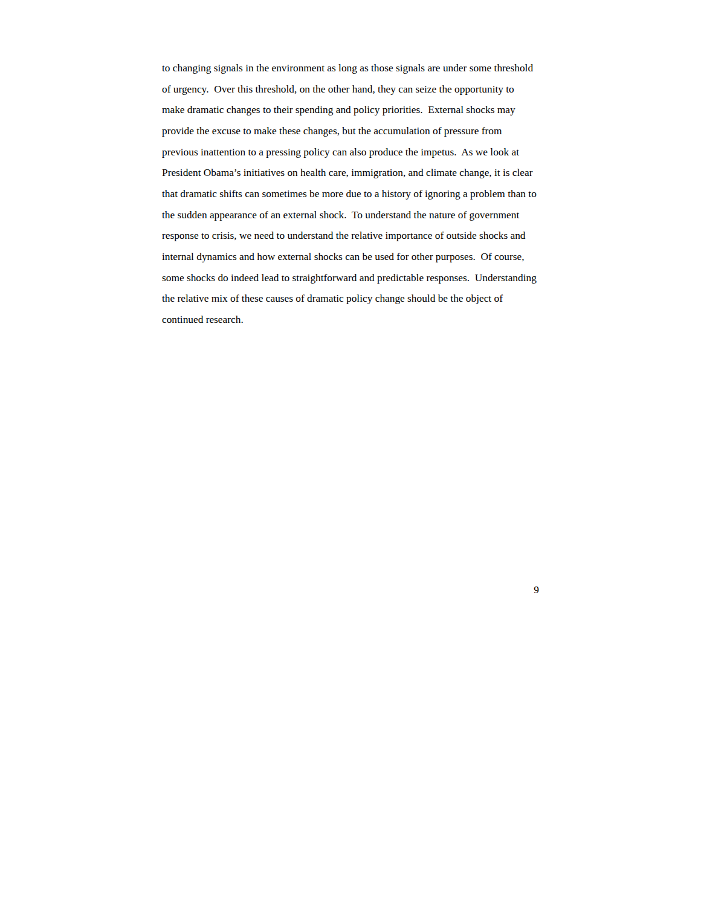to changing signals in the environment as long as those signals are under some threshold of urgency. Over this threshold, on the other hand, they can seize the opportunity to make dramatic changes to their spending and policy priorities. External shocks may provide the excuse to make these changes, but the accumulation of pressure from previous inattention to a pressing policy can also produce the impetus. As we look at President Obama’s initiatives on health care, immigration, and climate change, it is clear that dramatic shifts can sometimes be more due to a history of ignoring a problem than to the sudden appearance of an external shock. To understand the nature of government response to crisis, we need to understand the relative importance of outside shocks and internal dynamics and how external shocks can be used for other purposes. Of course, some shocks do indeed lead to straightforward and predictable responses. Understanding the relative mix of these causes of dramatic policy change should be the object of continued research.
9